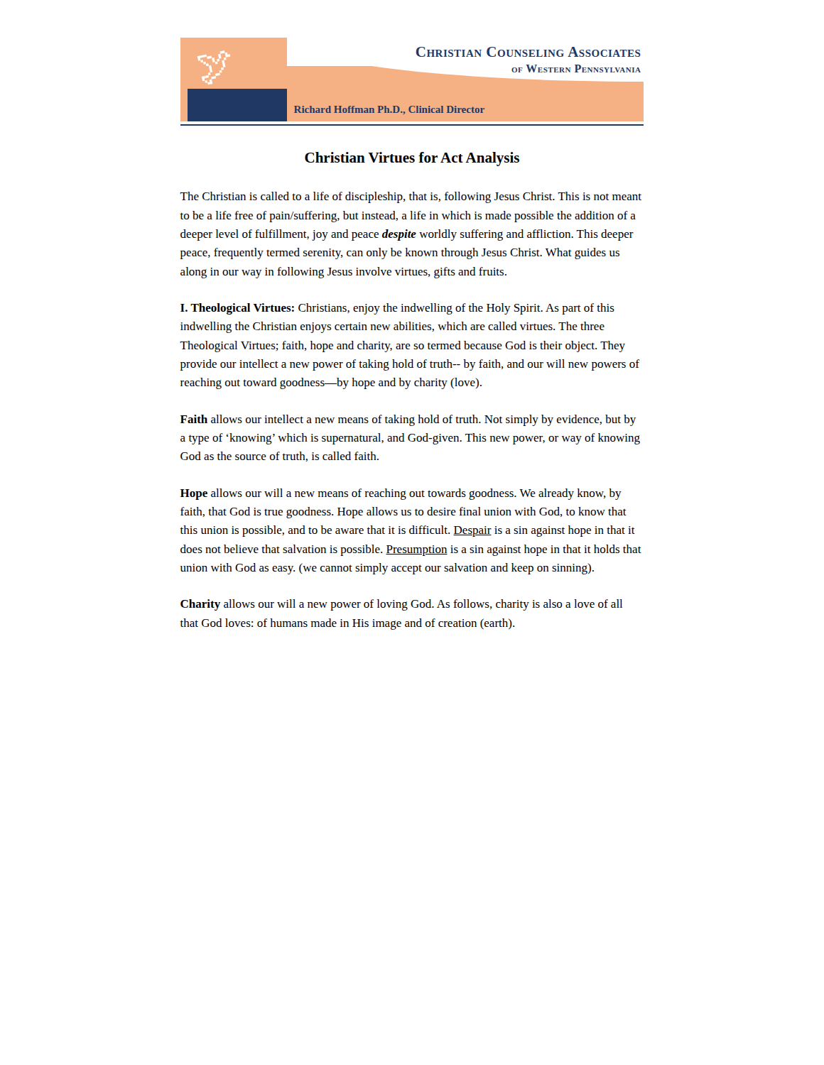🕊
Christian Counseling Associates
of Western Pennsylvania
Richard Hoffman Ph.D., Clinical Director
Christian Virtues for Act Analysis
The Christian is called to a life of discipleship, that is, following Jesus Christ. This is not meant to be a life free of pain/suffering, but instead, a life in which is made possible the addition of a deeper level of fulfillment, joy and peace despite worldly suffering and affliction. This deeper peace, frequently termed serenity, can only be known through Jesus Christ. What guides us along in our way in following Jesus involve virtues, gifts and fruits.
I. Theological Virtues: Christians, enjoy the indwelling of the Holy Spirit. As part of this indwelling the Christian enjoys certain new abilities, which are called virtues. The three Theological Virtues; faith, hope and charity, are so termed because God is their object. They provide our intellect a new power of taking hold of truth-- by faith, and our will new powers of reaching out toward goodness—by hope and by charity (love).
Faith allows our intellect a new means of taking hold of truth. Not simply by evidence, but by a type of ‘knowing’ which is supernatural, and God-given. This new power, or way of knowing God as the source of truth, is called faith.
Hope allows our will a new means of reaching out towards goodness. We already know, by faith, that God is true goodness. Hope allows us to desire final union with God, to know that this union is possible, and to be aware that it is difficult. Despair is a sin against hope in that it does not believe that salvation is possible. Presumption is a sin against hope in that it holds that union with God as easy. (we cannot simply accept our salvation and keep on sinning).
Charity allows our will a new power of loving God. As follows, charity is also a love of all that God loves: of humans made in His image and of creation (earth).